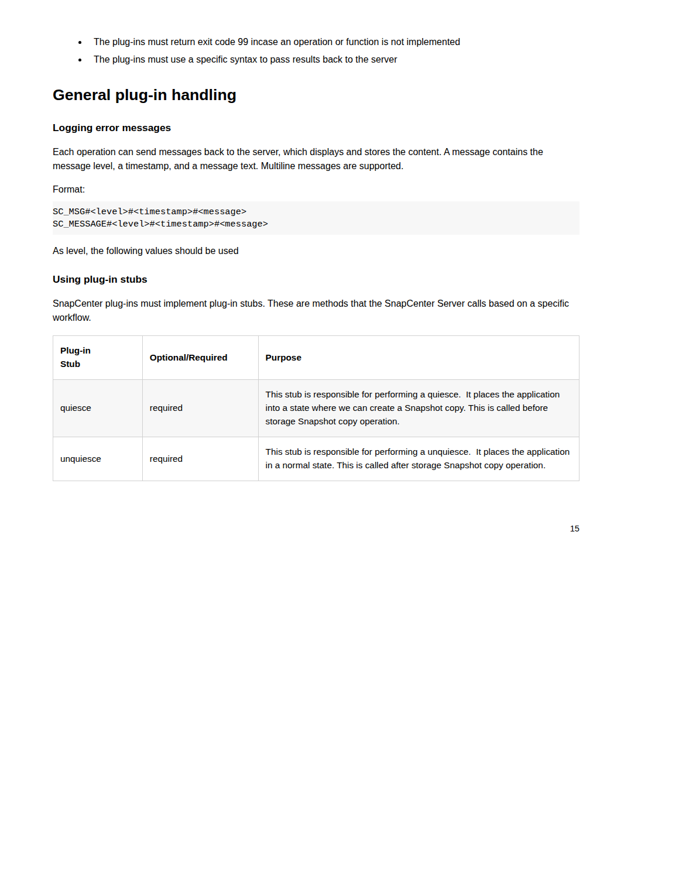The plug-ins must return exit code 99 incase an operation or function is not implemented
The plug-ins must use a specific syntax to pass results back to the server
General plug-in handling
Logging error messages
Each operation can send messages back to the server, which displays and stores the content. A message contains the message level, a timestamp, and a message text. Multiline messages are supported.
Format:
SC_MSG#<level>#<timestamp>#<message>
SC_MESSAGE#<level>#<timestamp>#<message>
As level, the following values should be used
Using plug-in stubs
SnapCenter plug-ins must implement plug-in stubs. These are methods that the SnapCenter Server calls based on a specific workflow.
| Plug-in Stub | Optional/Required | Purpose |
| --- | --- | --- |
| quiesce | required | This stub is responsible for performing a quiesce. It places the application into a state where we can create a Snapshot copy. This is called before storage Snapshot copy operation. |
| unquiesce | required | This stub is responsible for performing a unquiesce. It places the application in a normal state. This is called after storage Snapshot copy operation. |
15